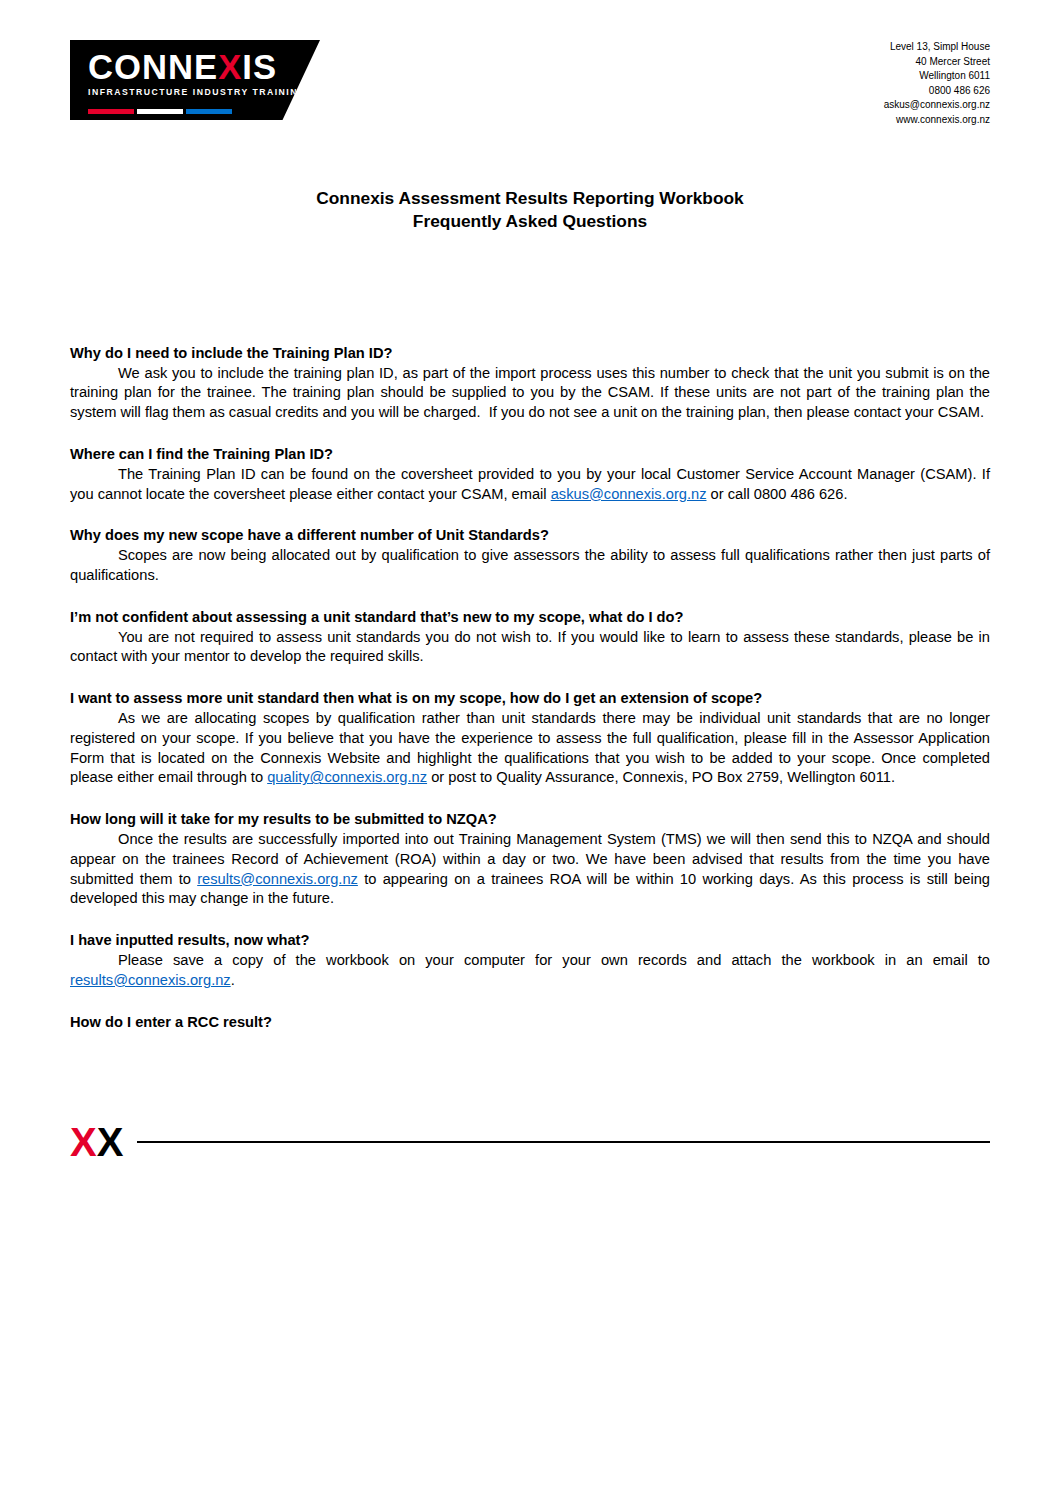CONNEXIS
INFRASTRUCTURE INDUSTRY TRAINING
Level 13, Simpl House
40 Mercer Street
Wellington 6011
0800 486 626
askus@connexis.org.nz
www.connexis.org.nz
Connexis Assessment Results Reporting Workbook Frequently Asked Questions
Why do I need to include the Training Plan ID?
We ask you to include the training plan ID, as part of the import process uses this number to check that the unit you submit is on the training plan for the trainee. The training plan should be supplied to you by the CSAM. If these units are not part of the training plan the system will flag them as casual credits and you will be charged. If you do not see a unit on the training plan, then please contact your CSAM.
Where can I find the Training Plan ID?
The Training Plan ID can be found on the coversheet provided to you by your local Customer Service Account Manager (CSAM). If you cannot locate the coversheet please either contact your CSAM, email askus@connexis.org.nz or call 0800 486 626.
Why does my new scope have a different number of Unit Standards?
Scopes are now being allocated out by qualification to give assessors the ability to assess full qualifications rather then just parts of qualifications.
I’m not confident about assessing a unit standard that’s new to my scope, what do I do?
You are not required to assess unit standards you do not wish to. If you would like to learn to assess these standards, please be in contact with your mentor to develop the required skills.
I want to assess more unit standard then what is on my scope, how do I get an extension of scope?
As we are allocating scopes by qualification rather than unit standards there may be individual unit standards that are no longer registered on your scope. If you believe that you have the experience to assess the full qualification, please fill in the Assessor Application Form that is located on the Connexis Website and highlight the qualifications that you wish to be added to your scope. Once completed please either email through to quality@connexis.org.nz or post to Quality Assurance, Connexis, PO Box 2759, Wellington 6011.
How long will it take for my results to be submitted to NZQA?
Once the results are successfully imported into out Training Management System (TMS) we will then send this to NZQA and should appear on the trainees Record of Achievement (ROA) within a day or two. We have been advised that results from the time you have submitted them to results@connexis.org.nz to appearing on a trainees ROA will be within 10 working days. As this process is still being developed this may change in the future.
I have inputted results, now what?
Please save a copy of the workbook on your computer for your own records and attach the workbook in an email to results@connexis.org.nz.
How do I enter a RCC result?
XX